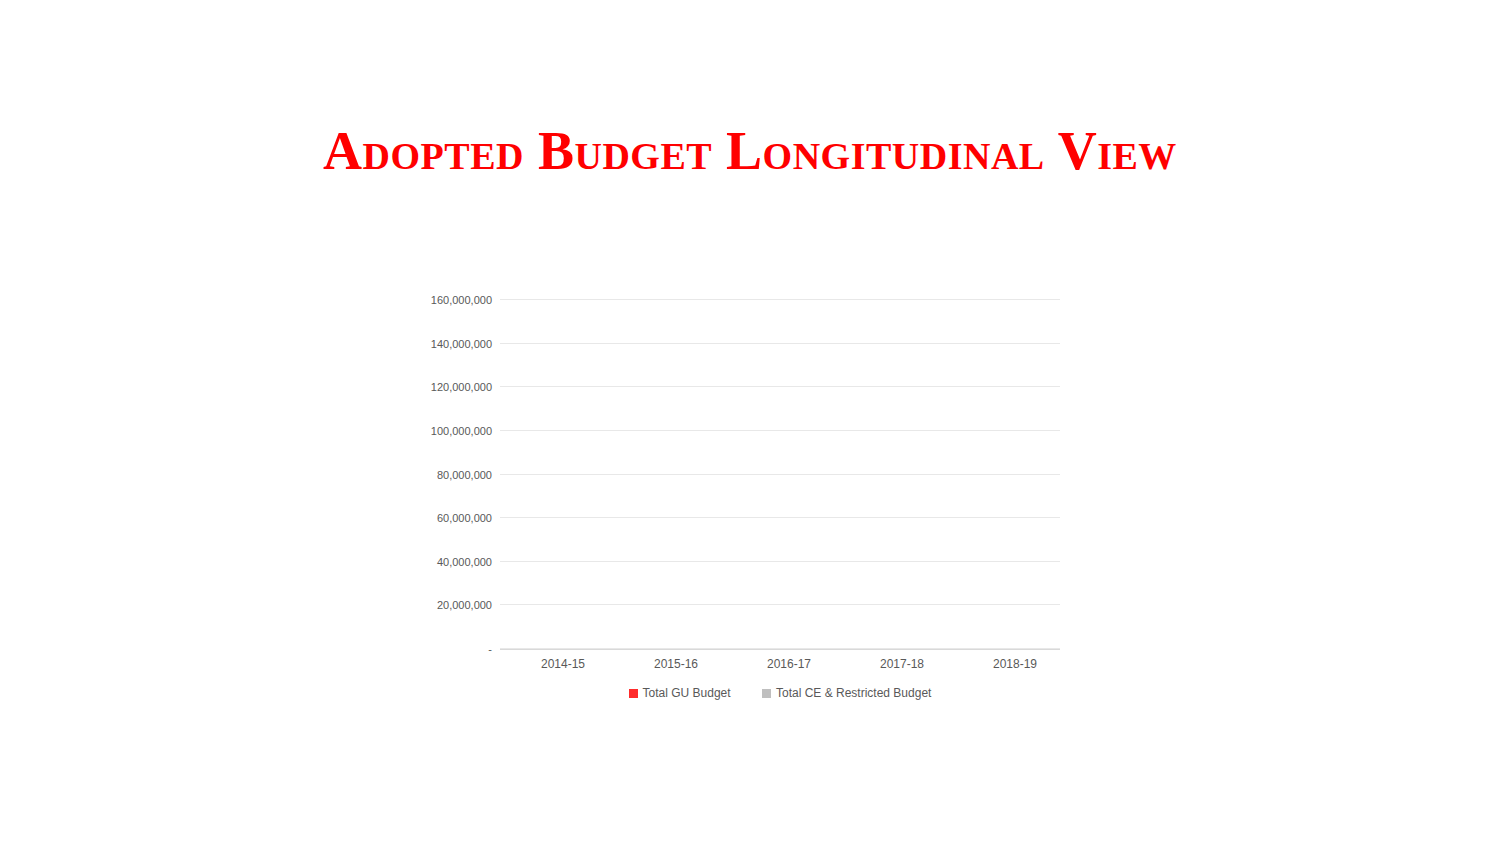Adopted Budget Longitudinal View
160,000,000
140,000,000
120,000,000
100,000,000
80,000,000
60,000,000
40,000,000
20,000,000
-
2014-15
2015-16
2016-17
2017-18
2018-19
Total GU Budget Total CE & Restricted Budget